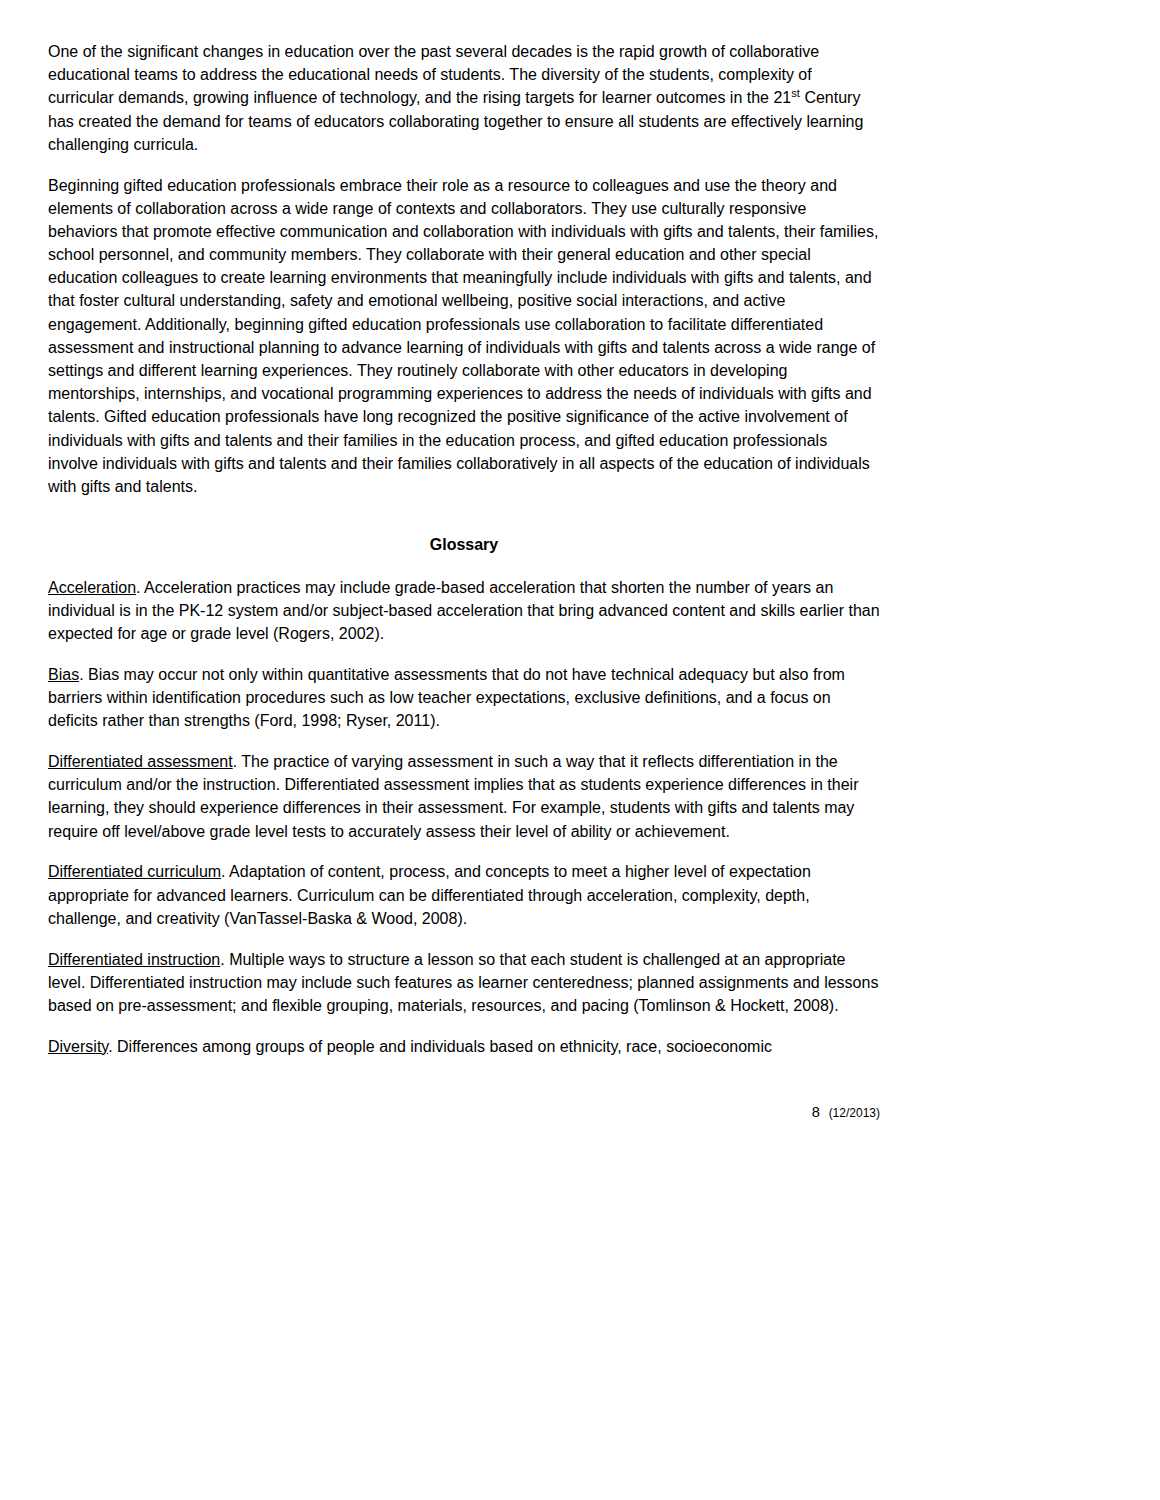One of the significant changes in education over the past several decades is the rapid growth of collaborative educational teams to address the educational needs of students. The diversity of the students, complexity of curricular demands, growing influence of technology, and the rising targets for learner outcomes in the 21st Century has created the demand for teams of educators collaborating together to ensure all students are effectively learning challenging curricula.
Beginning gifted education professionals embrace their role as a resource to colleagues and use the theory and elements of collaboration across a wide range of contexts and collaborators. They use culturally responsive behaviors that promote effective communication and collaboration with individuals with gifts and talents, their families, school personnel, and community members. They collaborate with their general education and other special education colleagues to create learning environments that meaningfully include individuals with gifts and talents, and that foster cultural understanding, safety and emotional wellbeing, positive social interactions, and active engagement. Additionally, beginning gifted education professionals use collaboration to facilitate differentiated assessment and instructional planning to advance learning of individuals with gifts and talents across a wide range of settings and different learning experiences. They routinely collaborate with other educators in developing mentorships, internships, and vocational programming experiences to address the needs of individuals with gifts and talents. Gifted education professionals have long recognized the positive significance of the active involvement of individuals with gifts and talents and their families in the education process, and gifted education professionals involve individuals with gifts and talents and their families collaboratively in all aspects of the education of individuals with gifts and talents.
Glossary
Acceleration. Acceleration practices may include grade-based acceleration that shorten the number of years an individual is in the PK-12 system and/or subject-based acceleration that bring advanced content and skills earlier than expected for age or grade level (Rogers, 2002).
Bias. Bias may occur not only within quantitative assessments that do not have technical adequacy but also from barriers within identification procedures such as low teacher expectations, exclusive definitions, and a focus on deficits rather than strengths (Ford, 1998; Ryser, 2011).
Differentiated assessment. The practice of varying assessment in such a way that it reflects differentiation in the curriculum and/or the instruction. Differentiated assessment implies that as students experience differences in their learning, they should experience differences in their assessment. For example, students with gifts and talents may require off level/above grade level tests to accurately assess their level of ability or achievement.
Differentiated curriculum. Adaptation of content, process, and concepts to meet a higher level of expectation appropriate for advanced learners. Curriculum can be differentiated through acceleration, complexity, depth, challenge, and creativity (VanTassel-Baska & Wood, 2008).
Differentiated instruction. Multiple ways to structure a lesson so that each student is challenged at an appropriate level. Differentiated instruction may include such features as learner centeredness; planned assignments and lessons based on pre-assessment; and flexible grouping, materials, resources, and pacing (Tomlinson & Hockett, 2008).
Diversity. Differences among groups of people and individuals based on ethnicity, race, socioeconomic
8(12/2013)